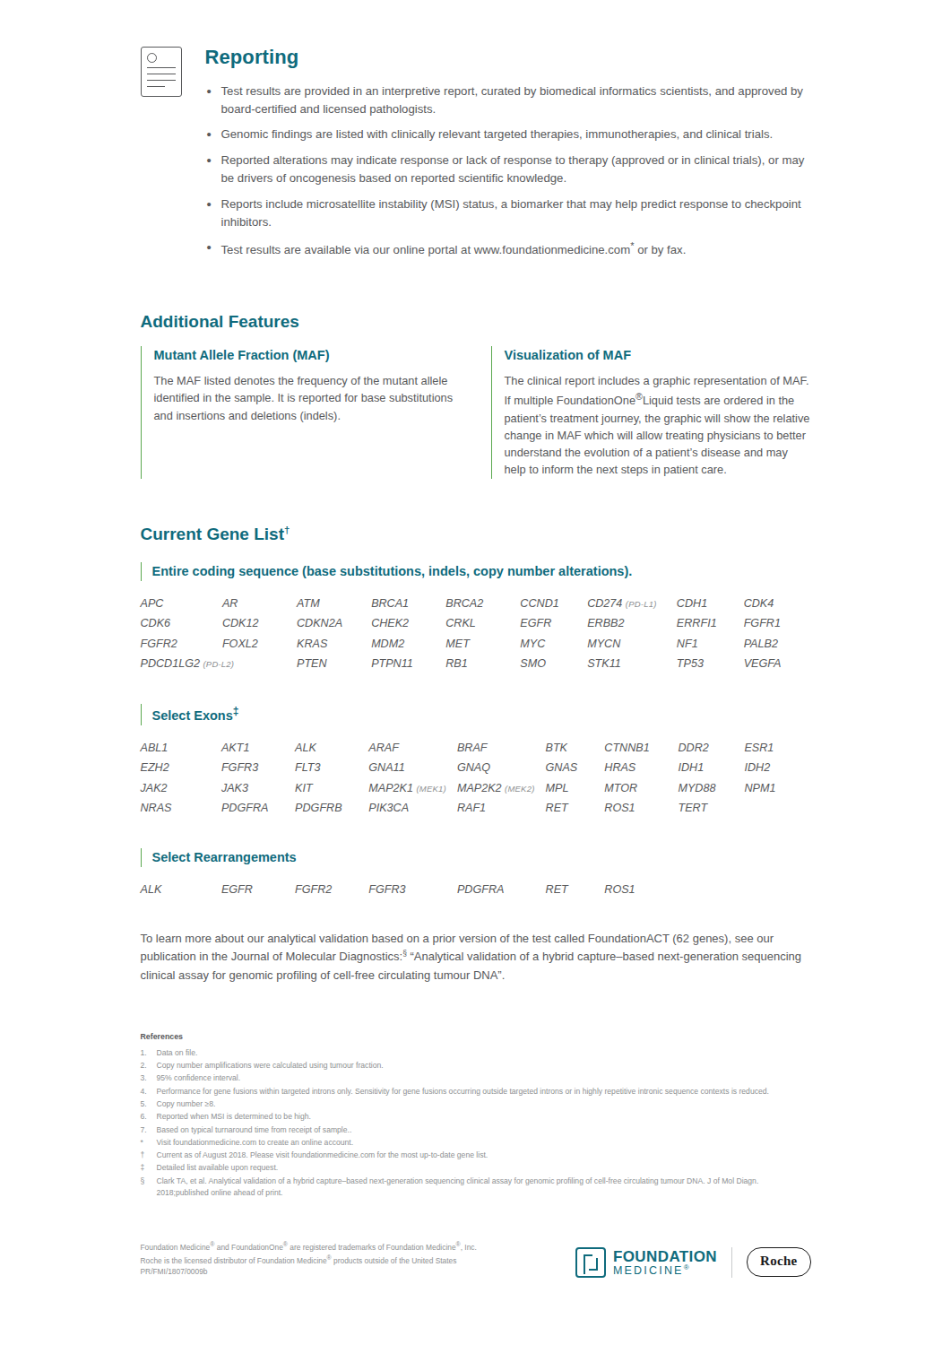Reporting
Test results are provided in an interpretive report, curated by biomedical informatics scientists, and approved by board-certified and licensed pathologists.
Genomic findings are listed with clinically relevant targeted therapies, immunotherapies, and clinical trials.
Reported alterations may indicate response or lack of response to therapy (approved or in clinical trials), or may be drivers of oncogenesis based on reported scientific knowledge.
Reports include microsatellite instability (MSI) status, a biomarker that may help predict response to checkpoint inhibitors.
Test results are available via our online portal at www.foundationmedicine.com* or by fax.
Additional Features
Mutant Allele Fraction (MAF)
The MAF listed denotes the frequency of the mutant allele identified in the sample. It is reported for base substitutions and insertions and deletions (indels).
Visualization of MAF
The clinical report includes a graphic representation of MAF. If multiple FoundationOne®Liquid tests are ordered in the patient’s treatment journey, the graphic will show the relative change in MAF which will allow treating physicians to better understand the evolution of a patient’s disease and may help to inform the next steps in patient care.
Current Gene List†
Entire coding sequence (base substitutions, indels, copy number alterations).
| APC | AR | ATM | BRCA1 | BRCA2 | CCND1 | CD274 (PD-L1) | CDH1 | CDK4 |
| CDK6 | CDK12 | CDKN2A | CHEK2 | CRKL | EGFR | ERBB2 | ERRFI1 | FGFR1 |
| FGFR2 | FOXL2 | KRAS | MDM2 | MET | MYC | MYCN | NF1 | PALB2 |
| PDCD1LG2 (PD-L2) | | PTEN | PTPN11 | RB1 | SMO | STK11 | TP53 | VEGFA |
Select Exons‡
| ABL1 | AKT1 | ALK | ARAF | BRAF | BTK | CTNNB1 | DDR2 | ESR1 |
| EZH2 | FGFR3 | FLT3 | GNA11 | GNAQ | GNAS | HRAS | IDH1 | IDH2 |
| JAK2 | JAK3 | KIT | MAP2K1 (MEK1) | MAP2K2 (MEK2) | MPL | MTOR | MYD88 | NPM1 |
| NRAS | PDGFRA | PDGFRB | PIK3CA | RAF1 | RET | ROS1 | TERT | |
Select Rearrangements
| ALK | EGFR | FGFR2 | FGFR3 | PDGFRA | RET | ROS1 | | |
To learn more about our analytical validation based on a prior version of the test called FoundationACT (62 genes), see our publication in the Journal of Molecular Diagnostics:§ “Analytical validation of a hybrid capture–based next-generation sequencing clinical assay for genomic profiling of cell-free circulating tumour DNA”.
References
Data on file.
Copy number amplifications were calculated using tumour fraction.
95% confidence interval.
Performance for gene fusions within targeted introns only. Sensitivity for gene fusions occurring outside targeted introns or in highly repetitive intronic sequence contexts is reduced.
Copy number ≥8.
Reported when MSI is determined to be high.
Based on typical turnaround time from receipt of sample..
*Visit foundationmedicine.com to create an online account.
†Current as of August 2018. Please visit foundationmedicine.com for the most up-to-date gene list.
‡Detailed list available upon request.
§Clark TA, et al. Analytical validation of a hybrid capture–based next-generation sequencing clinical assay for genomic profiling of cell-free circulating tumour DNA. J of Mol Diagn. 2018;published online ahead of print.
Foundation Medicine® and FoundationOne® are registered trademarks of Foundation Medicine®, Inc.
Roche is the licensed distributor of Foundation Medicine® products outside of the United States
PR/FMI/1807/0009b
FOUNDATION
MEDICINE®
Roche